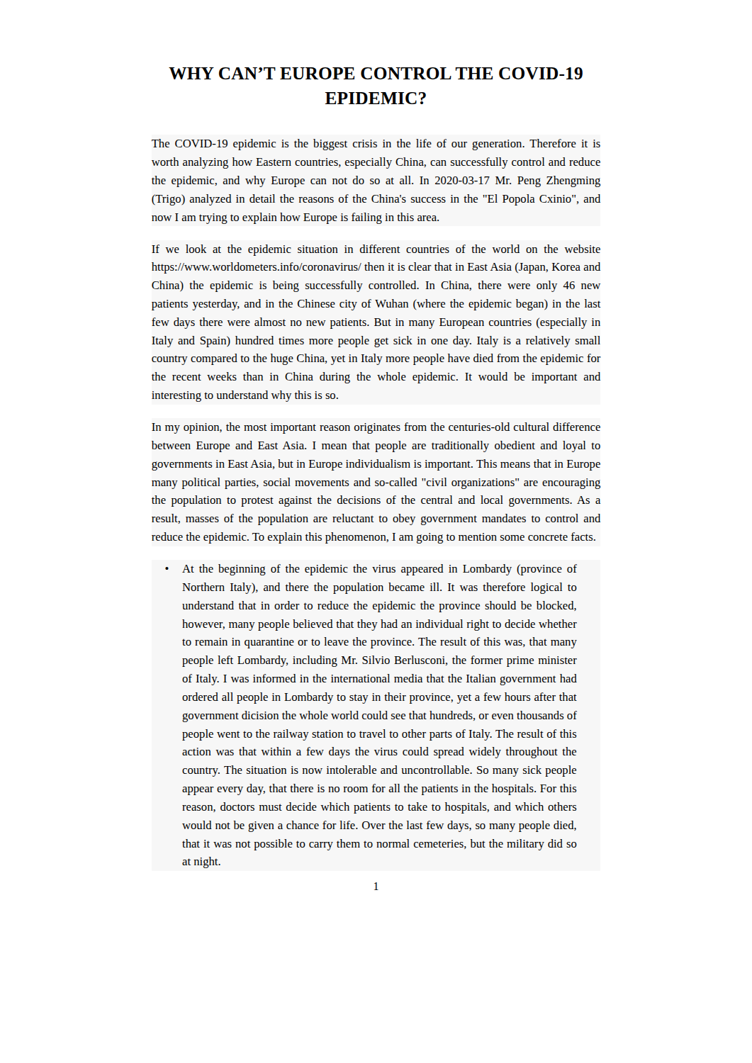WHY CAN’T EUROPE CONTROL THE COVID-19
EPIDEMIC?
The COVID-19 epidemic is the biggest crisis in the life of our generation. Therefore it is worth analyzing how Eastern countries, especially China, can successfully control and reduce the epidemic, and why Europe can not do so at all. In 2020-03-17 Mr. Peng Zhengming (Trigo) analyzed in detail the reasons of the China's success in the "El Popola Cxinio", and now I am trying to explain how Europe is failing in this area.
If we look at the epidemic situation in different countries of the world on the website https://www.worldometers.info/coronavirus/ then it is clear that in East Asia (Japan, Korea and China) the epidemic is being successfully controlled. In China, there were only 46 new patients yesterday, and in the Chinese city of Wuhan (where the epidemic began) in the last few days there were almost no new patients. But in many European countries (especially in Italy and Spain) hundred times more people get sick in one day. Italy is a relatively small country compared to the huge China, yet in Italy more people have died from the epidemic for the recent weeks than in China during the whole epidemic. It would be important and interesting to understand why this is so.
In my opinion, the most important reason originates from the centuries-old cultural difference between Europe and East Asia. I mean that people are traditionally obedient and loyal to governments in East Asia, but in Europe individualism is important. This means that in Europe many political parties, social movements and so-called "civil organizations" are encouraging the population to protest against the decisions of the central and local governments. As a result, masses of the population are reluctant to obey government mandates to control and reduce the epidemic. To explain this phenomenon, I am going to mention some concrete facts.
• At the beginning of the epidemic the virus appeared in Lombardy (province of Northern Italy), and there the population became ill. It was therefore logical to understand that in order to reduce the epidemic the province should be blocked, however, many people believed that they had an individual right to decide whether to remain in quarantine or to leave the province. The result of this was, that many people left Lombardy, including Mr. Silvio Berlusconi, the former prime minister of Italy. I was informed in the international media that the Italian government had ordered all people in Lombardy to stay in their province, yet a few hours after that government dicision the whole world could see that hundreds, or even thousands of people went to the railway station to travel to other parts of Italy. The result of this action was that within a few days the virus could spread widely throughout the country. The situation is now intolerable and uncontrollable. So many sick people appear every day, that there is no room for all the patients in the hospitals. For this reason, doctors must decide which patients to take to hospitals, and which others would not be given a chance for life. Over the last few days, so many people died, that it was not possible to carry them to normal cemeteries, but the military did so at night.
1